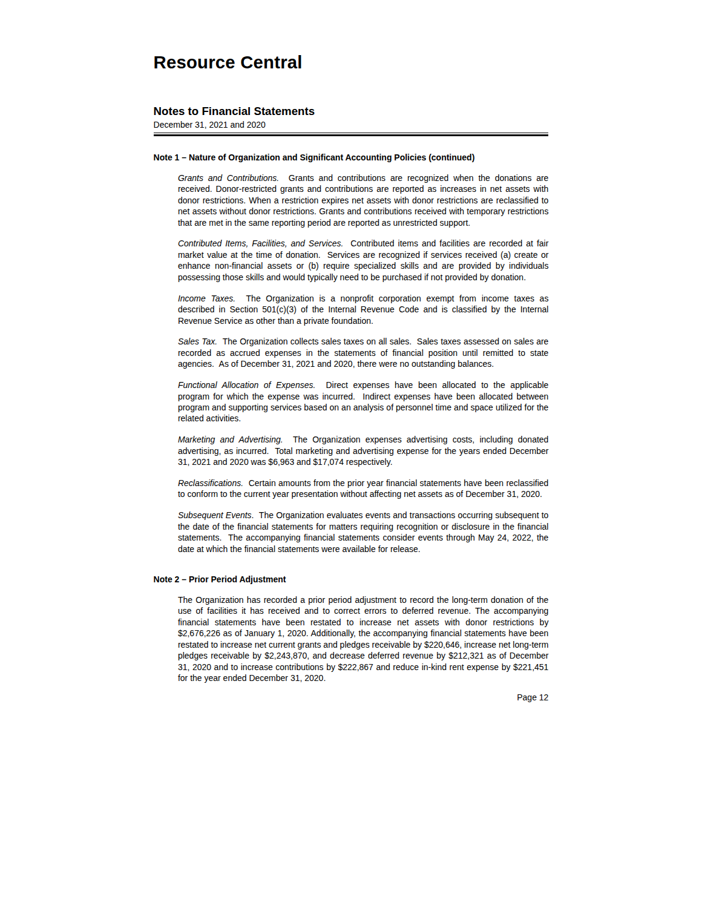Resource Central
Notes to Financial Statements
December 31, 2021 and 2020
Note 1 – Nature of Organization and Significant Accounting Policies (continued)
Grants and Contributions. Grants and contributions are recognized when the donations are received. Donor-restricted grants and contributions are reported as increases in net assets with donor restrictions. When a restriction expires net assets with donor restrictions are reclassified to net assets without donor restrictions. Grants and contributions received with temporary restrictions that are met in the same reporting period are reported as unrestricted support.
Contributed Items, Facilities, and Services. Contributed items and facilities are recorded at fair market value at the time of donation. Services are recognized if services received (a) create or enhance non-financial assets or (b) require specialized skills and are provided by individuals possessing those skills and would typically need to be purchased if not provided by donation.
Income Taxes. The Organization is a nonprofit corporation exempt from income taxes as described in Section 501(c)(3) of the Internal Revenue Code and is classified by the Internal Revenue Service as other than a private foundation.
Sales Tax. The Organization collects sales taxes on all sales. Sales taxes assessed on sales are recorded as accrued expenses in the statements of financial position until remitted to state agencies. As of December 31, 2021 and 2020, there were no outstanding balances.
Functional Allocation of Expenses. Direct expenses have been allocated to the applicable program for which the expense was incurred. Indirect expenses have been allocated between program and supporting services based on an analysis of personnel time and space utilized for the related activities.
Marketing and Advertising. The Organization expenses advertising costs, including donated advertising, as incurred. Total marketing and advertising expense for the years ended December 31, 2021 and 2020 was $6,963 and $17,074 respectively.
Reclassifications. Certain amounts from the prior year financial statements have been reclassified to conform to the current year presentation without affecting net assets as of December 31, 2020.
Subsequent Events. The Organization evaluates events and transactions occurring subsequent to the date of the financial statements for matters requiring recognition or disclosure in the financial statements. The accompanying financial statements consider events through May 24, 2022, the date at which the financial statements were available for release.
Note 2 – Prior Period Adjustment
The Organization has recorded a prior period adjustment to record the long-term donation of the use of facilities it has received and to correct errors to deferred revenue. The accompanying financial statements have been restated to increase net assets with donor restrictions by $2,676,226 as of January 1, 2020. Additionally, the accompanying financial statements have been restated to increase net current grants and pledges receivable by $220,646, increase net long-term pledges receivable by $2,243,870, and decrease deferred revenue by $212,321 as of December 31, 2020 and to increase contributions by $222,867 and reduce in-kind rent expense by $221,451 for the year ended December 31, 2020.
Page 12